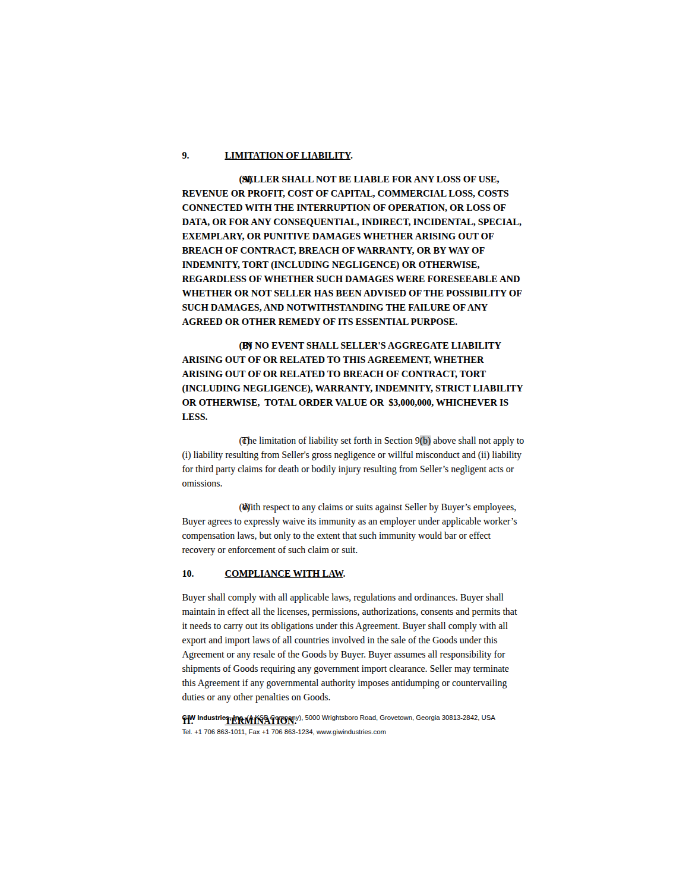9. LIMITATION OF LIABILITY.
(a) SELLER SHALL NOT BE LIABLE FOR ANY LOSS OF USE, REVENUE OR PROFIT, COST OF CAPITAL, COMMERCIAL LOSS, COSTS CONNECTED WITH THE INTERRUPTION OF OPERATION, OR LOSS OF DATA, OR FOR ANY CONSEQUENTIAL, INDIRECT, INCIDENTAL, SPECIAL, EXEMPLARY, OR PUNITIVE DAMAGES WHETHER ARISING OUT OF BREACH OF CONTRACT, BREACH OF WARRANTY, OR BY WAY OF INDEMNITY, TORT (INCLUDING NEGLIGENCE) OR OTHERWISE, REGARDLESS OF WHETHER SUCH DAMAGES WERE FORESEEABLE AND WHETHER OR NOT SELLER HAS BEEN ADVISED OF THE POSSIBILITY OF SUCH DAMAGES, AND NOTWITHSTANDING THE FAILURE OF ANY AGREED OR OTHER REMEDY OF ITS ESSENTIAL PURPOSE.
(b) IN NO EVENT SHALL SELLER'S AGGREGATE LIABILITY ARISING OUT OF OR RELATED TO THIS AGREEMENT, WHETHER ARISING OUT OF OR RELATED TO BREACH OF CONTRACT, TORT (INCLUDING NEGLIGENCE), WARRANTY, INDEMNITY, STRICT LIABILITY OR OTHERWISE, TOTAL ORDER VALUE OR $3,000,000, WHICHEVER IS LESS.
(c) The limitation of liability set forth in Section 9(b) above shall not apply to (i) liability resulting from Seller's gross negligence or willful misconduct and (ii) liability for third party claims for death or bodily injury resulting from Seller’s negligent acts or omissions.
(d) With respect to any claims or suits against Seller by Buyer’s employees, Buyer agrees to expressly waive its immunity as an employer under applicable worker’s compensation laws, but only to the extent that such immunity would bar or effect recovery or enforcement of such claim or suit.
10. COMPLIANCE WITH LAW.
Buyer shall comply with all applicable laws, regulations and ordinances. Buyer shall maintain in effect all the licenses, permissions, authorizations, consents and permits that it needs to carry out its obligations under this Agreement. Buyer shall comply with all export and import laws of all countries involved in the sale of the Goods under this Agreement or any resale of the Goods by Buyer. Buyer assumes all responsibility for shipments of Goods requiring any government import clearance. Seller may terminate this Agreement if any governmental authority imposes antidumping or countervailing duties or any other penalties on Goods.
11. TERMINATION.
GIW Industries, Inc. (A KSB Company), 5000 Wrightsboro Road, Grovetown, Georgia 30813-2842, USA
Tel. +1 706 863-1011, Fax +1 706 863-1234, www.giwindustries.com